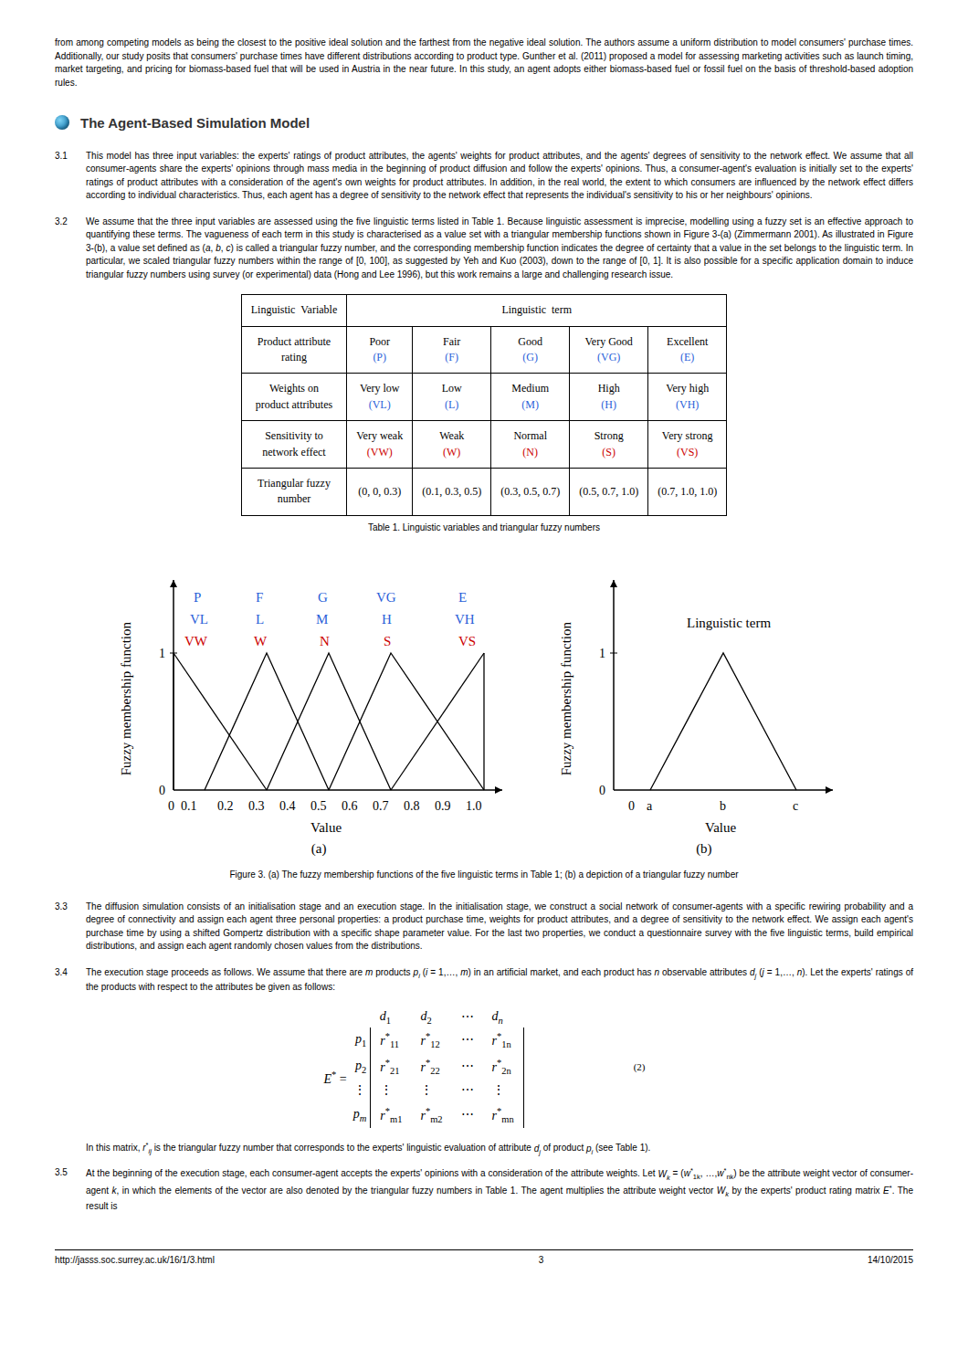from among competing models as being the closest to the positive ideal solution and the farthest from the negative ideal solution. The authors assume a uniform distribution to model consumers' purchase times. Additionally, our study posits that consumers' purchase times have different distributions according to product type. Gunther et al. (2011) proposed a model for assessing marketing activities such as launch timing, market targeting, and pricing for biomass-based fuel that will be used in Austria in the near future. In this study, an agent adopts either biomass-based fuel or fossil fuel on the basis of threshold-based adoption rules.
The Agent-Based Simulation Model
3.1
This model has three input variables: the experts' ratings of product attributes, the agents' weights for product attributes, and the agents' degrees of sensitivity to the network effect. We assume that all consumer-agents share the experts' opinions through mass media in the beginning of product diffusion and follow the experts' opinions. Thus, a consumer-agent's evaluation is initially set to the experts' ratings of product attributes with a consideration of the agent's own weights for product attributes. In addition, in the real world, the extent to which consumers are influenced by the network effect differs according to individual characteristics. Thus, each agent has a degree of sensitivity to the network effect that represents the individual's sensitivity to his or her neighbours' opinions.
3.2
We assume that the three input variables are assessed using the five linguistic terms listed in Table 1. Because linguistic assessment is imprecise, modelling using a fuzzy set is an effective approach to quantifying these terms. The vagueness of each term in this study is characterised as a value set with a triangular membership functions shown in Figure 3-(a) (Zimmermann 2001). As illustrated in Figure 3-(b), a value set defined as (a, b, c) is called a triangular fuzzy number, and the corresponding membership function indicates the degree of certainty that a value in the set belongs to the linguistic term. In particular, we scaled triangular fuzzy numbers within the range of [0, 100], as suggested by Yeh and Kuo (2003), down to the range of [0, 1]. It is also possible for a specific application domain to induce triangular fuzzy numbers using survey (or experimental) data (Hong and Lee 1996), but this work remains a large and challenging research issue.
| Linguistic Variable | Linguistic term |
| --- | --- |
| Product attribute rating | Poor (P) | Fair (F) | Good (G) | Very Good (VG) | Excellent (E) |
| Weights on product attributes | Very low (VL) | Low (L) | Medium (M) | High (H) | Very high (VH) |
| Sensitivity to network effect | Very weak (VW) | Weak (W) | Normal (N) | Strong (S) | Very strong (VS) |
| Triangular fuzzy number | (0, 0, 0.3) | (0.1, 0.3, 0.5) | (0.3, 0.5, 0.7) | (0.5, 0.7, 1.0) | (0.7, 1.0, 1.0) |
Table 1. Linguistic variables and triangular fuzzy numbers
Fuzzy membership function
0 1 0 0.1 0.2 0.3 0.4 0.5 0.6 0.7 0.8 0.9 1.0 P F G VG E VL L M H VH VW W N S VS Value
(a)
Fuzzy membership function
0 1 a b c 0 Linguistic term Value
(b)
Figure 3. (a) The fuzzy membership functions of the five linguistic terms in Table 1; (b) a depiction of a triangular fuzzy number
3.3
The diffusion simulation consists of an initialisation stage and an execution stage. In the initialisation stage, we construct a social network of consumer-agents with a specific rewiring probability and a degree of connectivity and assign each agent three personal properties: a product purchase time, weights for product attributes, and a degree of sensitivity to the network effect. We assign each agent's purchase time by using a shifted Gompertz distribution with a specific shape parameter value. For the last two properties, we conduct a questionnaire survey with the five linguistic terms, build empirical distributions, and assign each agent randomly chosen values from the distributions.
3.4
The execution stage proceeds as follows. We assume that there are m products pi (i = 1,…, m) in an artificial market, and each product has n observable attributes dj (j = 1,…, n). Let the experts' ratings of the products with respect to the attributes be given as follows:
| | | d 1 | d 2 | ⋯ | d n |
| E * = | p 1 | r * 11 | r * 12 | ⋯ | r * 1n |
| p 2 | r * 21 | r * 22 | ⋯ | r * 2n |
| ⋮ | ⋮ | ⋮ | ⋯ | ⋮ |
| p m | r * m1 | r * m2 | ⋯ | r * mn |
(2)
In this matrix, r*ij is the triangular fuzzy number that corresponds to the experts' linguistic evaluation of attribute dj of product pi (see Table 1).
3.5
At the beginning of the execution stage, each consumer-agent accepts the experts' opinions with a consideration of the attribute weights. Let Wk = (w*1k, …,w*nk) be the attribute weight vector of consumer-agent k, in which the elements of the vector are also denoted by the triangular fuzzy numbers in Table 1. The agent multiplies the attribute weight vector Wk by the experts' product rating matrix E*. The result is
http://jasss.soc.surrey.ac.uk/16/1/3.html
3
14/10/2015